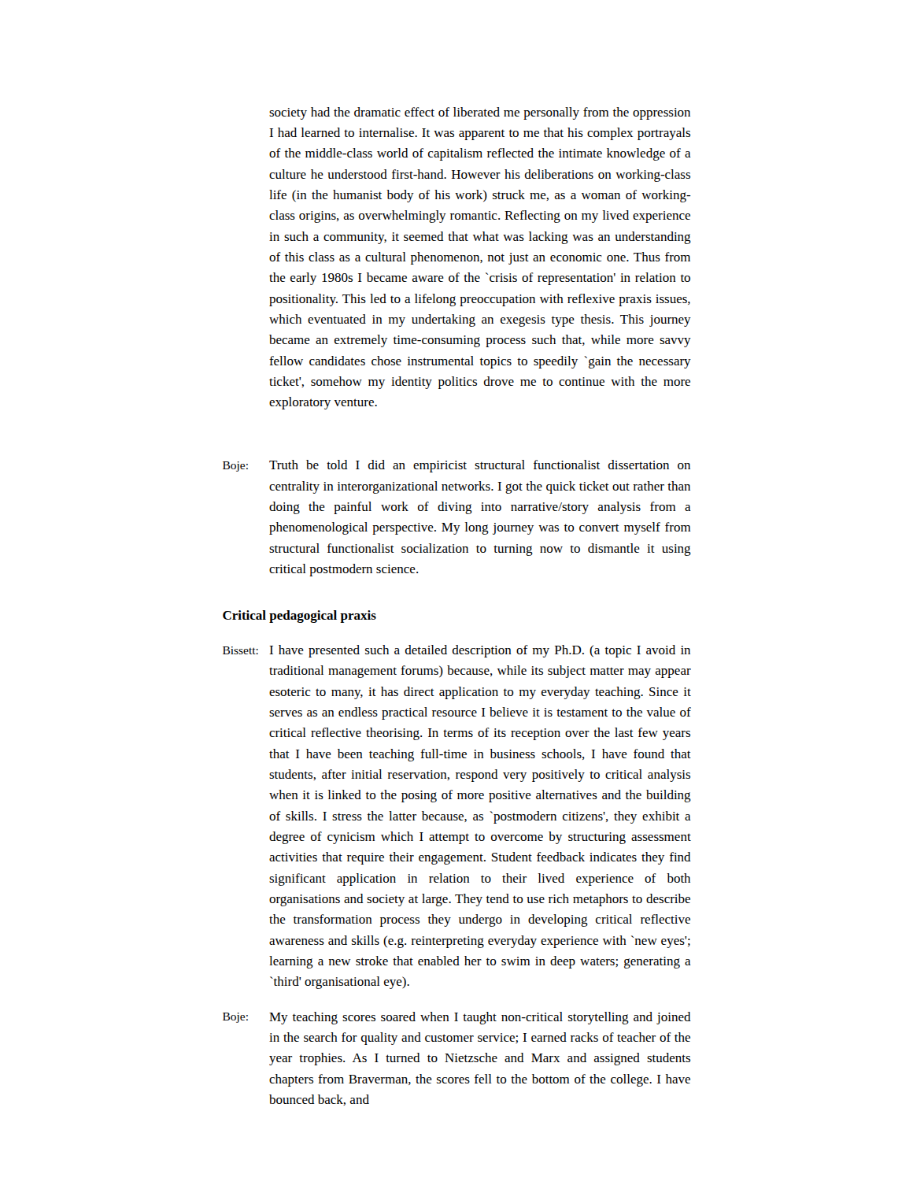society had the dramatic effect of liberated me personally from the oppression I had learned to internalise. It was apparent to me that his complex portrayals of the middle-class world of capitalism reflected the intimate knowledge of a culture he understood first-hand. However his deliberations on working-class life (in the humanist body of his work) struck me, as a woman of working-class origins, as overwhelmingly romantic. Reflecting on my lived experience in such a community, it seemed that what was lacking was an understanding of this class as a cultural phenomenon, not just an economic one. Thus from the early 1980s I became aware of the `crisis of representation' in relation to positionality. This led to a lifelong preoccupation with reflexive praxis issues, which eventuated in my undertaking an exegesis type thesis. This journey became an extremely time-consuming process such that, while more savvy fellow candidates chose instrumental topics to speedily `gain the necessary ticket', somehow my identity politics drove me to continue with the more exploratory venture.
Boje:
Truth be told I did an empiricist structural functionalist dissertation on centrality in interorganizational networks. I got the quick ticket out rather than doing the painful work of diving into narrative/story analysis from a phenomenological perspective. My long journey was to convert myself from structural functionalist socialization to turning now to dismantle it using critical postmodern science.
Critical pedagogical praxis
Bissett:
I have presented such a detailed description of my Ph.D. (a topic I avoid in traditional management forums) because, while its subject matter may appear esoteric to many, it has direct application to my everyday teaching. Since it serves as an endless practical resource I believe it is testament to the value of critical reflective theorising. In terms of its reception over the last few years that I have been teaching full-time in business schools, I have found that students, after initial reservation, respond very positively to critical analysis when it is linked to the posing of more positive alternatives and the building of skills. I stress the latter because, as `postmodern citizens', they exhibit a degree of cynicism which I attempt to overcome by structuring assessment activities that require their engagement. Student feedback indicates they find significant application in relation to their lived experience of both organisations and society at large. They tend to use rich metaphors to describe the transformation process they undergo in developing critical reflective awareness and skills (e.g. reinterpreting everyday experience with `new eyes'; learning a new stroke that enabled her to swim in deep waters; generating a `third' organisational eye).
Boje:
My teaching scores soared when I taught non-critical storytelling and joined in the search for quality and customer service; I earned racks of teacher of the year trophies. As I turned to Nietzsche and Marx and assigned students chapters from Braverman, the scores fell to the bottom of the college. I have bounced back, and